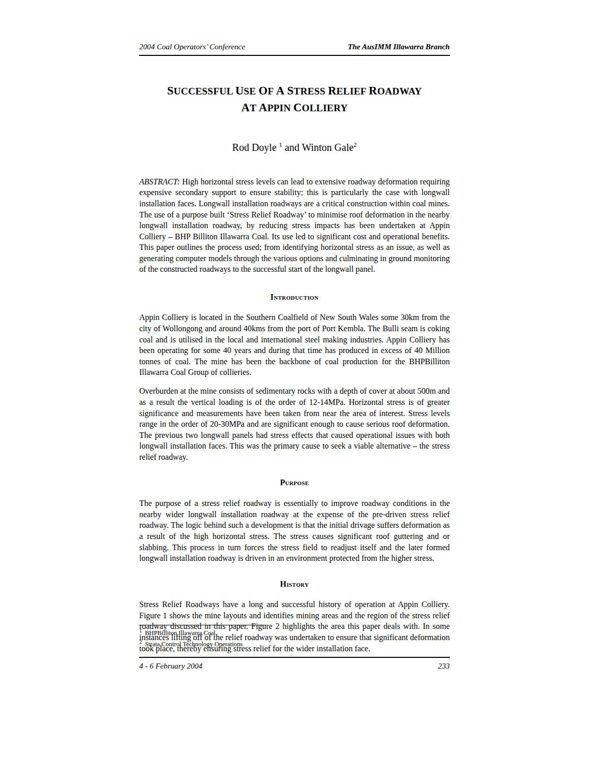2004 Coal Operators’ Conference The AusIMM Illawarra Branch
SUCCESSFUL USE OF A STRESS RELIEF ROADWAY
AT APPIN COLLIERY
Rod Doyle 1 and Winton Gale2
ABSTRACT: High horizontal stress levels can lead to extensive roadway deformation requiring expensive secondary support to ensure stability; this is particularly the case with longwall installation faces. Longwall installation roadways are a critical construction within coal mines. The use of a purpose built ‘Stress Relief Roadway’ to minimise roof deformation in the nearby longwall installation roadway, by reducing stress impacts has been undertaken at Appin Colliery – BHP Billiton Illawarra Coal. Its use led to significant cost and operational benefits. This paper outlines the process used; from identifying horizontal stress as an issue, as well as generating computer models through the various options and culminating in ground monitoring of the constructed roadways to the successful start of the longwall panel.
Introduction
Appin Colliery is located in the Southern Coalfield of New South Wales some 30km from the city of Wollongong and around 40kms from the port of Port Kembla. The Bulli seam is coking coal and is utilised in the local and international steel making industries. Appin Colliery has been operating for some 40 years and during that time has produced in excess of 40 Million tonnes of coal. The mine has been the backbone of coal production for the BHPBilliton Illawarra Coal Group of collieries.
Overburden at the mine consists of sedimentary rocks with a depth of cover at about 500m and as a result the vertical loading is of the order of 12-14MPa. Horizontal stress is of greater significance and measurements have been taken from near the area of interest. Stress levels range in the order of 20-30MPa and are significant enough to cause serious roof deformation. The previous two longwall panels had stress effects that caused operational issues with both longwall installation faces. This was the primary cause to seek a viable alternative – the stress relief roadway.
Purpose
The purpose of a stress relief roadway is essentially to improve roadway conditions in the nearby wider longwall installation roadway at the expense of the pre-driven stress relief roadway. The logic behind such a development is that the initial drivage suffers deformation as a result of the high horizontal stress. The stress causes significant roof guttering and or slabbing. This process in turn forces the stress field to readjust itself and the later formed longwall installation roadway is driven in an environment protected from the higher stress.
History
Stress Relief Roadways have a long and successful history of operation at Appin Colliery. Figure 1 shows the mine layouts and identifies mining areas and the region of the stress relief roadway discussed in this paper. Figure 2 highlights the area this paper deals with. In some instances lifting off of the relief roadway was undertaken to ensure that significant deformation took place, thereby ensuring stress relief for the wider installation face.
1 BHPBilliton Illawarra Coal
2 Strata Control Technology Operations
4 - 6 February 2004 233